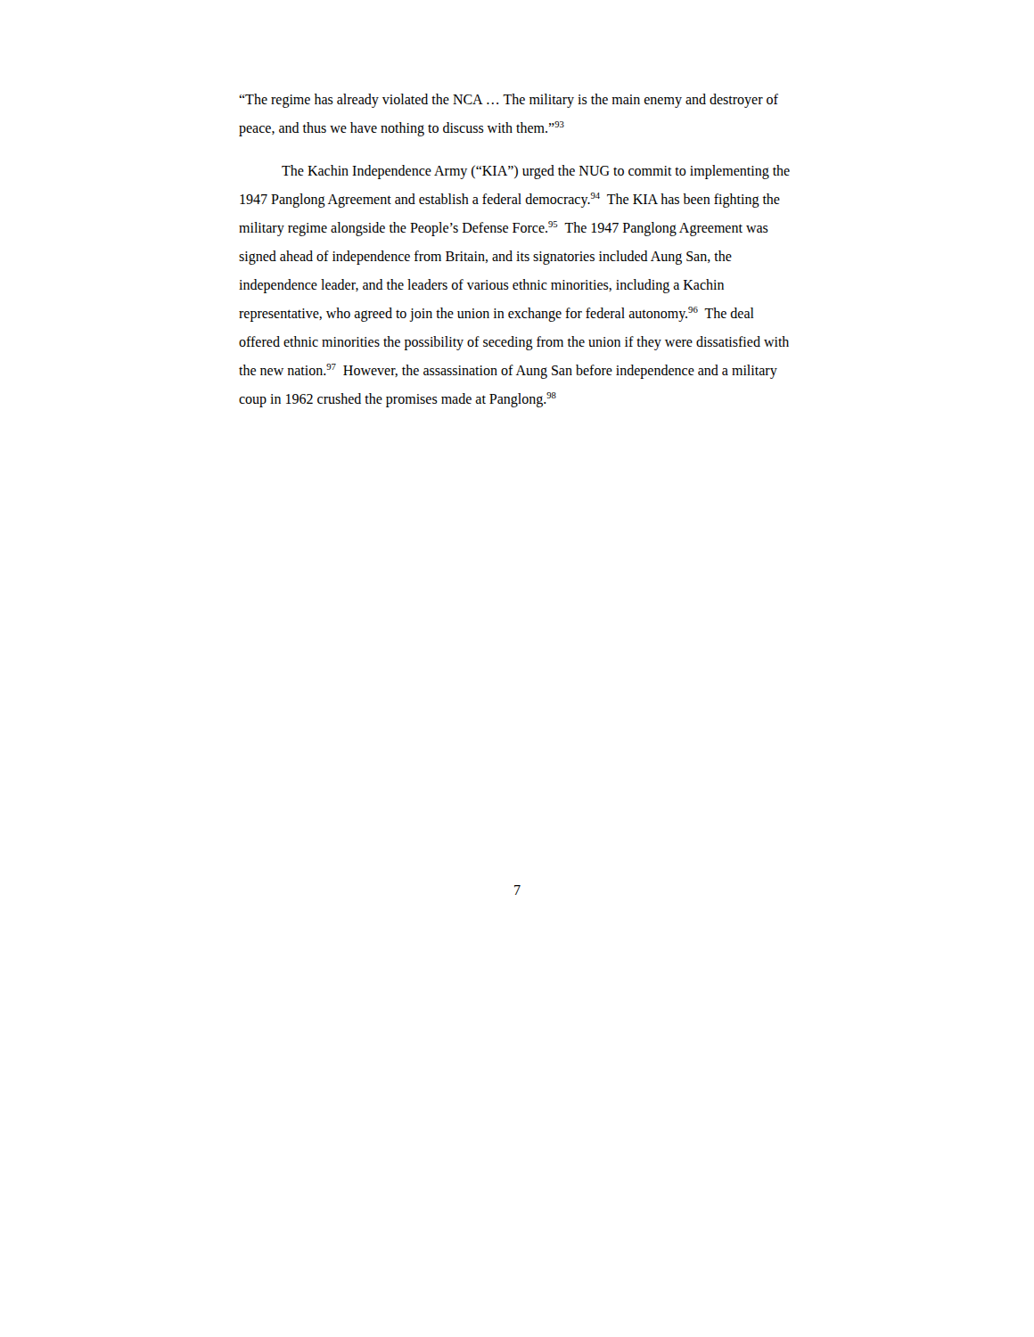“The regime has already violated the NCA … The military is the main enemy and destroyer of peace, and thus we have nothing to discuss with them.”93
The Kachin Independence Army (“KIA”) urged the NUG to commit to implementing the 1947 Panglong Agreement and establish a federal democracy.94 The KIA has been fighting the military regime alongside the People’s Defense Force.95 The 1947 Panglong Agreement was signed ahead of independence from Britain, and its signatories included Aung San, the independence leader, and the leaders of various ethnic minorities, including a Kachin representative, who agreed to join the union in exchange for federal autonomy.96 The deal offered ethnic minorities the possibility of seceding from the union if they were dissatisfied with the new nation.97 However, the assassination of Aung San before independence and a military coup in 1962 crushed the promises made at Panglong.98
7